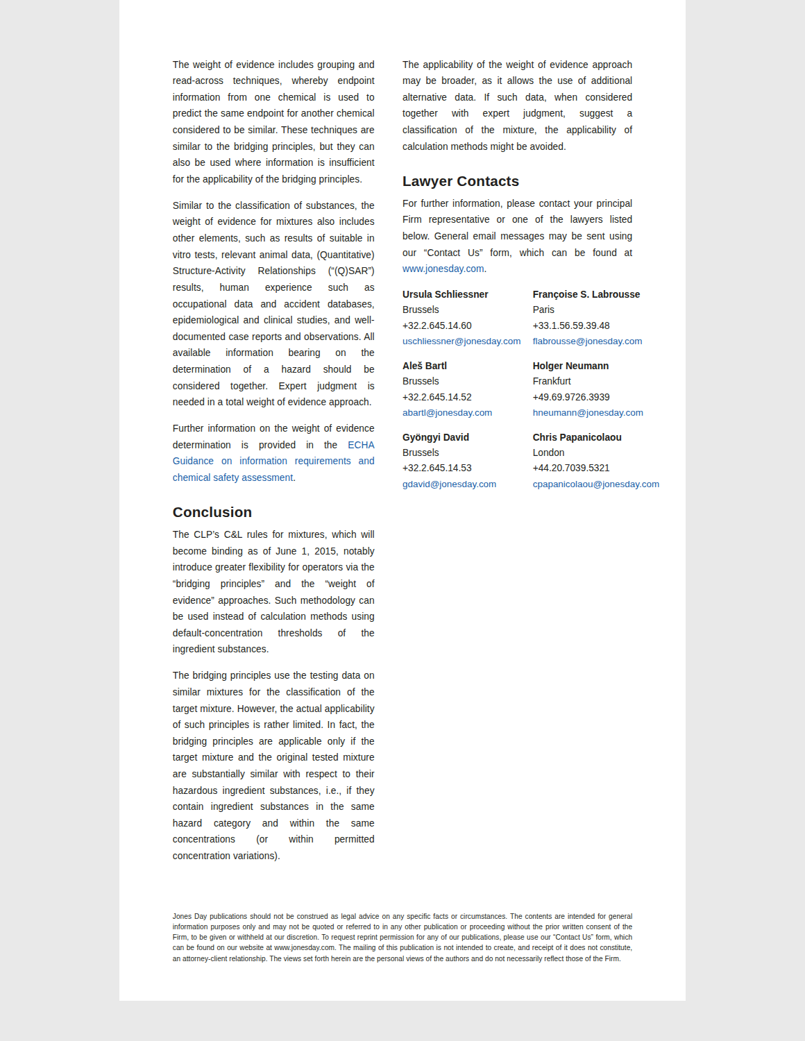The weight of evidence includes grouping and read-across techniques, whereby endpoint information from one chemical is used to predict the same endpoint for another chemical considered to be similar. These techniques are similar to the bridging principles, but they can also be used where information is insufficient for the applicability of the bridging principles.
Similar to the classification of substances, the weight of evidence for mixtures also includes other elements, such as results of suitable in vitro tests, relevant animal data, (Quantitative) Structure-Activity Relationships (“(Q)SAR”) results, human experience such as occupational data and accident databases, epidemiological and clinical studies, and well-documented case reports and observations. All available information bearing on the determination of a hazard should be considered together. Expert judgment is needed in a total weight of evidence approach.
Further information on the weight of evidence determination is provided in the ECHA Guidance on information requirements and chemical safety assessment.
Conclusion
The CLP’s C&L rules for mixtures, which will become binding as of June 1, 2015, notably introduce greater flexibility for operators via the “bridging principles” and the “weight of evidence” approaches. Such methodology can be used instead of calculation methods using default-concentration thresholds of the ingredient substances.
The bridging principles use the testing data on similar mixtures for the classification of the target mixture. However, the actual applicability of such principles is rather limited. In fact, the bridging principles are applicable only if the target mixture and the original tested mixture are substantially similar with respect to their hazardous ingredient substances, i.e., if they contain ingredient substances in the same hazard category and within the same concentrations (or within permitted concentration variations).
The applicability of the weight of evidence approach may be broader, as it allows the use of additional alternative data. If such data, when considered together with expert judgment, suggest a classification of the mixture, the applicability of calculation methods might be avoided.
Lawyer Contacts
For further information, please contact your principal Firm representative or one of the lawyers listed below. General email messages may be sent using our “Contact Us” form, which can be found at www.jonesday.com.
Ursula Schliessner
Brussels
+32.2.645.14.60
uschliessner@jonesday.com
Françoise S. Labrousse
Paris
+33.1.56.59.39.48
flabrousse@jonesday.com
Aleš Bartl
Brussels
+32.2.645.14.52
abartl@jonesday.com
Holger Neumann
Frankfurt
+49.69.9726.3939
hneumann@jonesday.com
Gyöngyi David
Brussels
+32.2.645.14.53
gdavid@jonesday.com
Chris Papanicolaou
London
+44.20.7039.5321
cpapanicolaou@jonesday.com
Jones Day publications should not be construed as legal advice on any specific facts or circumstances. The contents are intended for general information purposes only and may not be quoted or referred to in any other publication or proceeding without the prior written consent of the Firm, to be given or withheld at our discretion. To request reprint permission for any of our publications, please use our “Contact Us” form, which can be found on our website at www.jonesday.com. The mailing of this publication is not intended to create, and receipt of it does not constitute, an attorney-client relationship. The views set forth herein are the personal views of the authors and do not necessarily reflect those of the Firm.